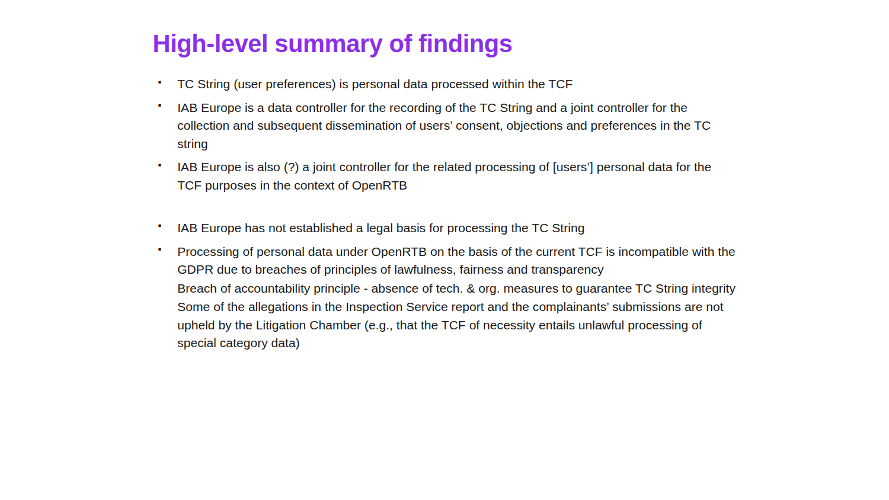High-level summary of findings
TC String (user preferences) is personal data processed within the TCF
IAB Europe is a data controller for the recording of the TC String and a joint controller for the collection and subsequent dissemination of users’ consent, objections and preferences in the TC string
IAB Europe is also (?) a joint controller for the related processing of [users’] personal data for the TCF purposes in the context of OpenRTB
IAB Europe has not established a legal basis for processing the TC String
Processing of personal data under OpenRTB on the basis of the current TCF is incompatible with the GDPR due to breaches of principles of lawfulness, fairness and transparency
Breach of accountability principle - absence of tech. & org. measures to guarantee TC String integrity
Some of the allegations in the Inspection Service report and the complainants’ submissions are not upheld by the Litigation Chamber (e.g., that the TCF of necessity entails unlawful processing of special category data)